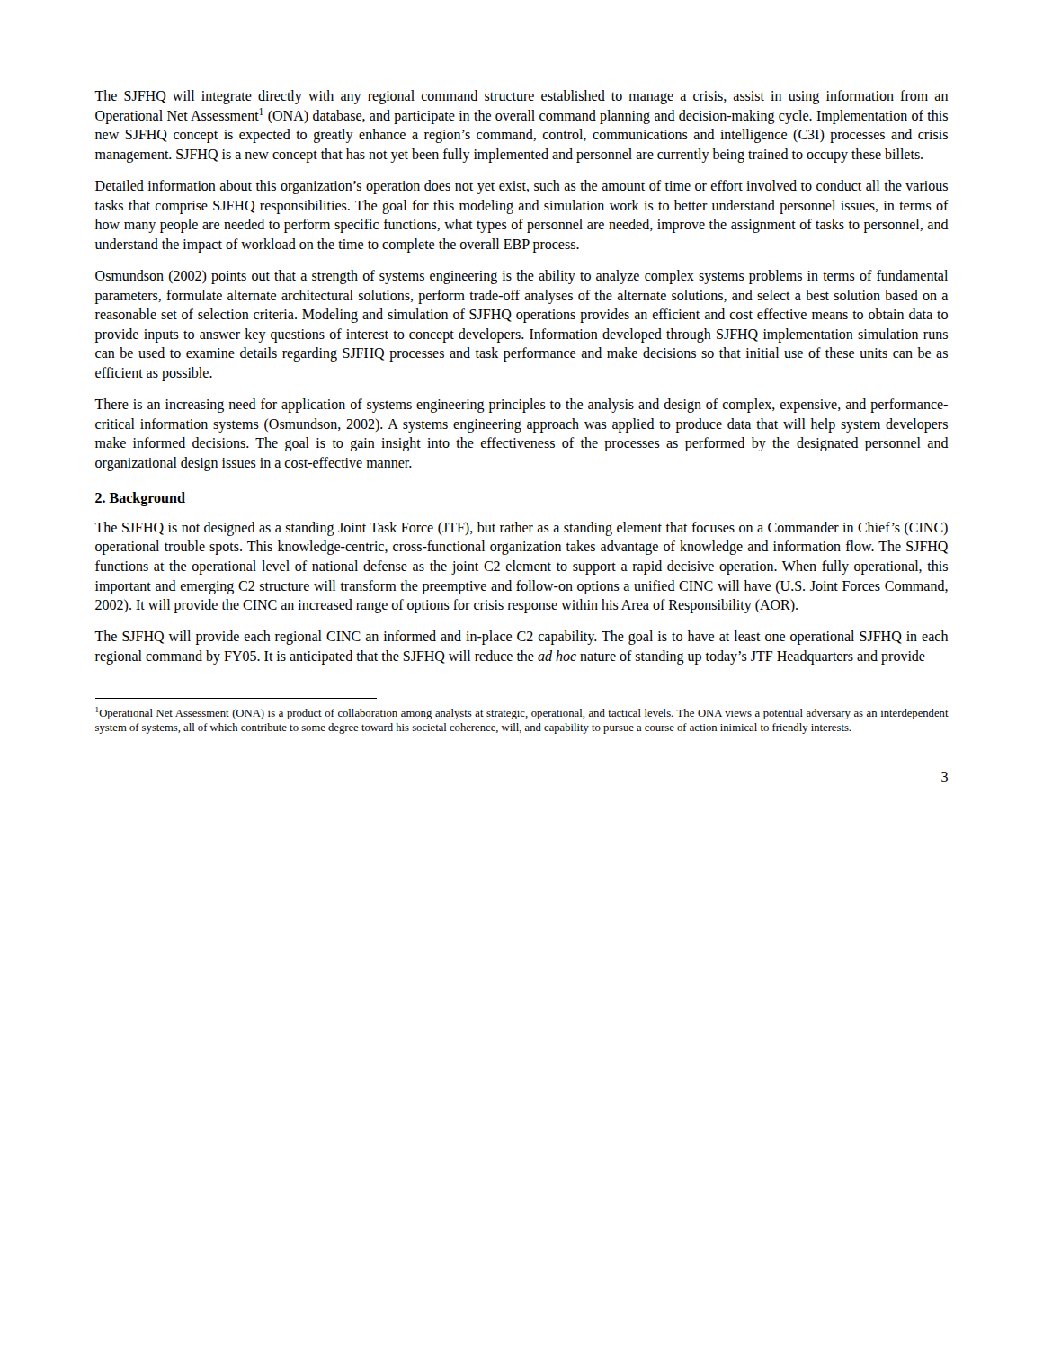The SJFHQ will integrate directly with any regional command structure established to manage a crisis, assist in using information from an Operational Net Assessment1 (ONA) database, and participate in the overall command planning and decision-making cycle. Implementation of this new SJFHQ concept is expected to greatly enhance a region’s command, control, communications and intelligence (C3I) processes and crisis management. SJFHQ is a new concept that has not yet been fully implemented and personnel are currently being trained to occupy these billets.
Detailed information about this organization’s operation does not yet exist, such as the amount of time or effort involved to conduct all the various tasks that comprise SJFHQ responsibilities. The goal for this modeling and simulation work is to better understand personnel issues, in terms of how many people are needed to perform specific functions, what types of personnel are needed, improve the assignment of tasks to personnel, and understand the impact of workload on the time to complete the overall EBP process.
Osmundson (2002) points out that a strength of systems engineering is the ability to analyze complex systems problems in terms of fundamental parameters, formulate alternate architectural solutions, perform trade-off analyses of the alternate solutions, and select a best solution based on a reasonable set of selection criteria. Modeling and simulation of SJFHQ operations provides an efficient and cost effective means to obtain data to provide inputs to answer key questions of interest to concept developers. Information developed through SJFHQ implementation simulation runs can be used to examine details regarding SJFHQ processes and task performance and make decisions so that initial use of these units can be as efficient as possible.
There is an increasing need for application of systems engineering principles to the analysis and design of complex, expensive, and performance-critical information systems (Osmundson, 2002). A systems engineering approach was applied to produce data that will help system developers make informed decisions. The goal is to gain insight into the effectiveness of the processes as performed by the designated personnel and organizational design issues in a cost-effective manner.
2. Background
The SJFHQ is not designed as a standing Joint Task Force (JTF), but rather as a standing element that focuses on a Commander in Chief’s (CINC) operational trouble spots. This knowledge-centric, cross-functional organization takes advantage of knowledge and information flow. The SJFHQ functions at the operational level of national defense as the joint C2 element to support a rapid decisive operation. When fully operational, this important and emerging C2 structure will transform the preemptive and follow-on options a unified CINC will have (U.S. Joint Forces Command, 2002). It will provide the CINC an increased range of options for crisis response within his Area of Responsibility (AOR).
The SJFHQ will provide each regional CINC an informed and in-place C2 capability. The goal is to have at least one operational SJFHQ in each regional command by FY05. It is anticipated that the SJFHQ will reduce the ad hoc nature of standing up today’s JTF Headquarters and provide
1Operational Net Assessment (ONA) is a product of collaboration among analysts at strategic, operational, and tactical levels. The ONA views a potential adversary as an interdependent system of systems, all of which contribute to some degree toward his societal coherence, will, and capability to pursue a course of action inimical to friendly interests.
3